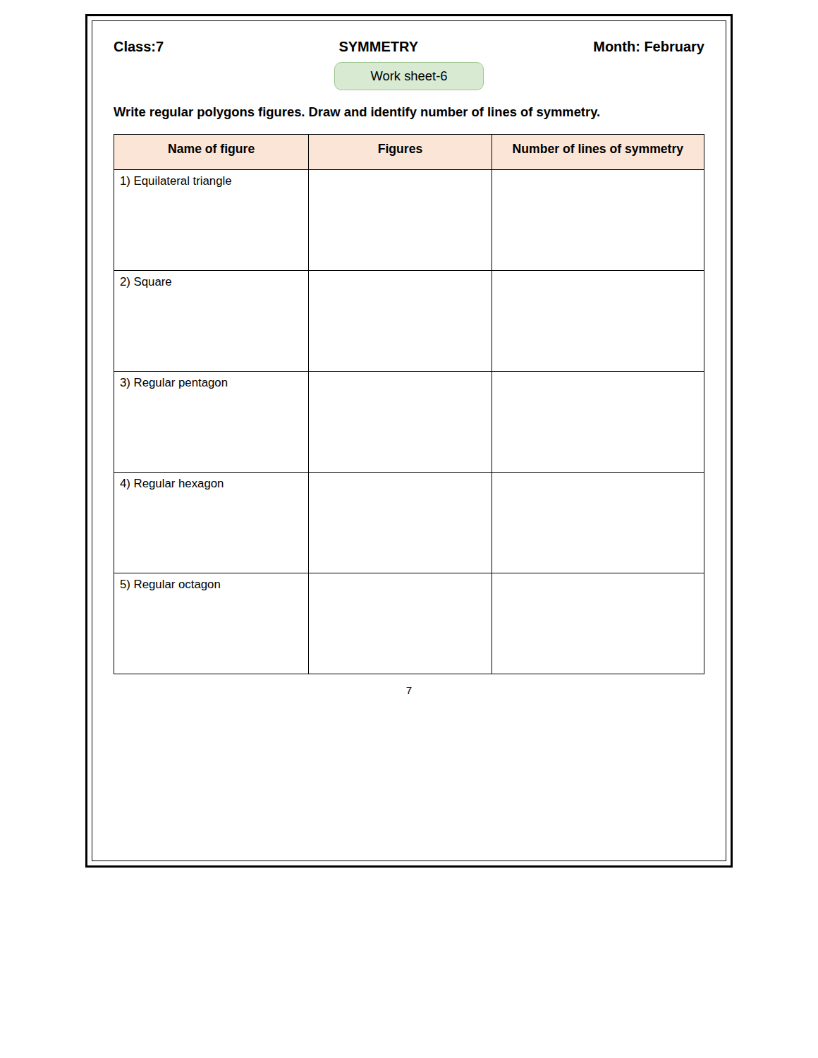Class:7 SYMMETRY Month: February
Work sheet-6
Write regular polygons figures. Draw and identify number of lines of symmetry.
| Name of figure | Figures | Number of lines of symmetry |
| --- | --- | --- |
| 1) Equilateral triangle | | |
| 2) Square | | |
| 3) Regular pentagon | | |
| 4) Regular hexagon | | |
| 5) Regular octagon | | |
7